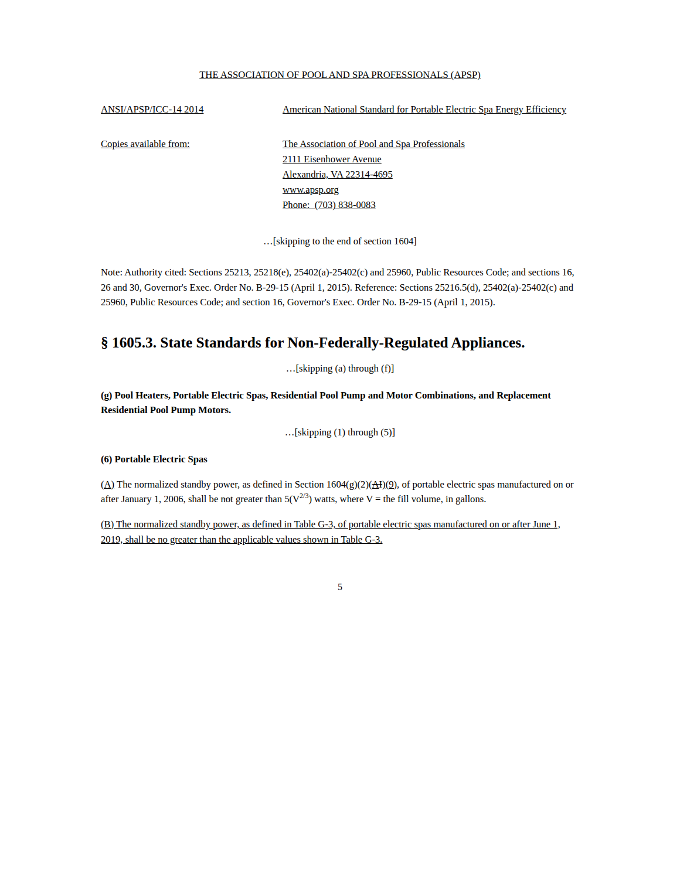THE ASSOCIATION OF POOL AND SPA PROFESSIONALS (APSP)
| ANSI/APSP/ICC-14 2014 | American National Standard for Portable Electric Spa Energy Efficiency |
| Copies available from: | The Association of Pool and Spa Professionals 2111 Eisenhower Avenue Alexandria, VA 22314-4695 www.apsp.org Phone: (703) 838-0083 |
…[skipping to the end of section 1604]
Note: Authority cited: Sections 25213, 25218(e), 25402(a)-25402(c) and 25960, Public Resources Code; and sections 16, 26 and 30, Governor's Exec. Order No. B-29-15 (April 1, 2015). Reference: Sections 25216.5(d), 25402(a)-25402(c) and 25960, Public Resources Code; and section 16, Governor's Exec. Order No. B-29-15 (April 1, 2015).
§ 1605.3. State Standards for Non-Federally-Regulated Appliances.
…[skipping (a) through (f)]
(g) Pool Heaters, Portable Electric Spas, Residential Pool Pump and Motor Combinations, and Replacement Residential Pool Pump Motors.
…[skipping (1) through (5)]
(6) Portable Electric Spas
(A) The normalized standby power, as defined in Section 1604(g)(2)(AI)(9), of portable electric spas manufactured on or after January 1, 2006, shall be not greater than 5(V2/3) watts, where V = the fill volume, in gallons.
(B) The normalized standby power, as defined in Table G-3, of portable electric spas manufactured on or after June 1, 2019, shall be no greater than the applicable values shown in Table G-3.
5